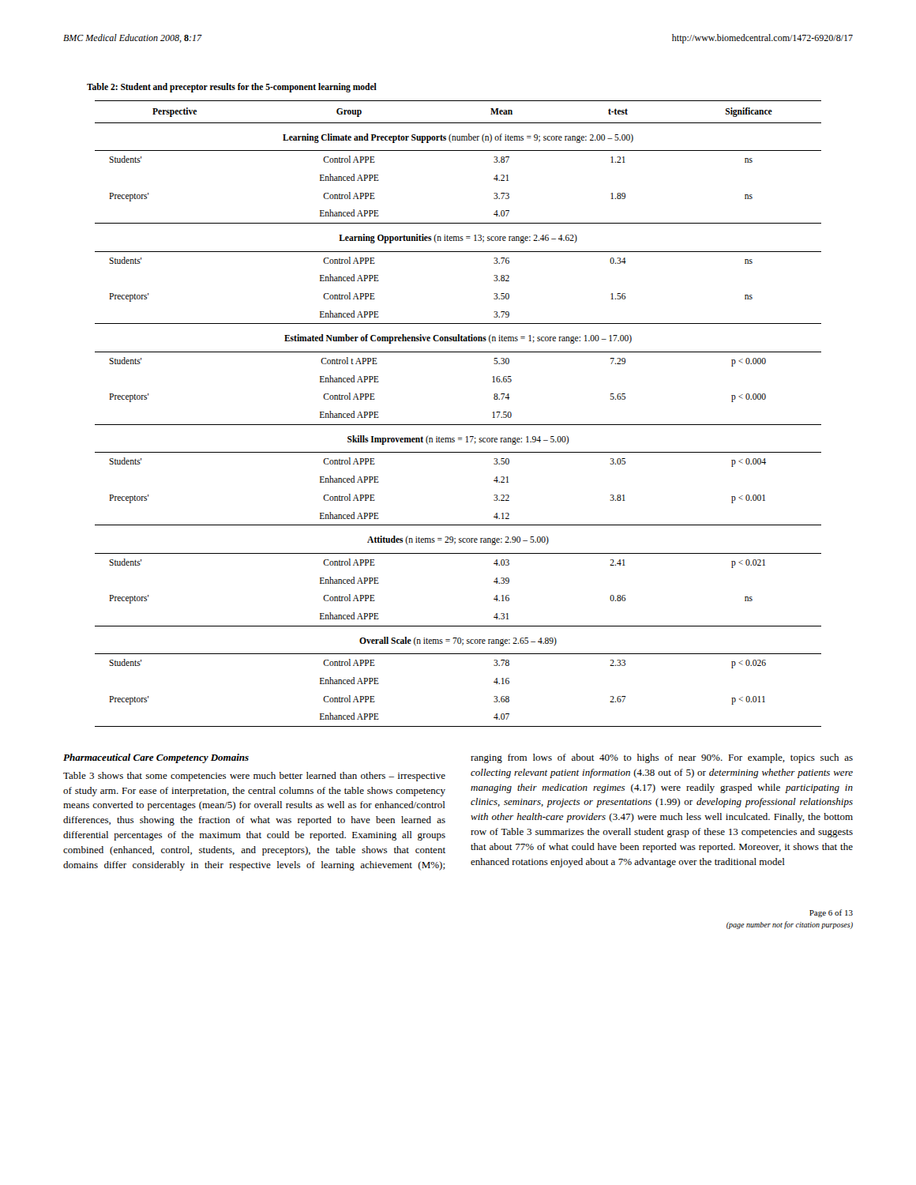BMC Medical Education 2008, 8:17
http://www.biomedcentral.com/1472-6920/8/17
Table 2: Student and preceptor results for the 5-component learning model
| Perspective | Group | Mean | t-test | Significance |
| --- | --- | --- | --- | --- |
| Learning Climate and Preceptor Supports (number (n) of items = 9; score range: 2.00 – 5.00) |
| Students' | Control APPE | 3.87 | 1.21 | ns |
| | Enhanced APPE | 4.21 | | |
| Preceptors' | Control APPE | 3.73 | 1.89 | ns |
| | Enhanced APPE | 4.07 | | |
| Learning Opportunities (n items = 13; score range: 2.46 – 4.62) |
| Students' | Control APPE | 3.76 | 0.34 | ns |
| | Enhanced APPE | 3.82 | | |
| Preceptors' | Control APPE | 3.50 | 1.56 | ns |
| | Enhanced APPE | 3.79 | | |
| Estimated Number of Comprehensive Consultations (n items = 1; score range: 1.00 – 17.00) |
| Students' | Control t APPE | 5.30 | 7.29 | p < 0.000 |
| | Enhanced APPE | 16.65 | | |
| Preceptors' | Control APPE | 8.74 | 5.65 | p < 0.000 |
| | Enhanced APPE | 17.50 | | |
| Skills Improvement (n items = 17; score range: 1.94 – 5.00) |
| Students' | Control APPE | 3.50 | 3.05 | p < 0.004 |
| | Enhanced APPE | 4.21 | | |
| Preceptors' | Control APPE | 3.22 | 3.81 | p < 0.001 |
| | Enhanced APPE | 4.12 | | |
| Attitudes (n items = 29; score range: 2.90 – 5.00) |
| Students' | Control APPE | 4.03 | 2.41 | p < 0.021 |
| | Enhanced APPE | 4.39 | | |
| Preceptors' | Control APPE | 4.16 | 0.86 | ns |
| | Enhanced APPE | 4.31 | | |
| Overall Scale (n items = 70; score range: 2.65 – 4.89) |
| Students' | Control APPE | 3.78 | 2.33 | p < 0.026 |
| | Enhanced APPE | 4.16 | | |
| Preceptors' | Control APPE | 3.68 | 2.67 | p < 0.011 |
| | Enhanced APPE | 4.07 | | |
Pharmaceutical Care Competency Domains
Table 3 shows that some competencies were much better learned than others – irrespective of study arm. For ease of interpretation, the central columns of the table shows competency means converted to percentages (mean/5) for overall results as well as for enhanced/control differences, thus showing the fraction of what was reported to have been learned as differential percentages of the maximum that could be reported. Examining all groups combined (enhanced, control, students, and preceptors), the table shows that content domains differ considerably in their respective levels of learning achievement (M%); ranging from lows of about 40% to highs of near 90%. For example, topics such as collecting relevant patient information (4.38 out of 5) or determining whether patients were managing their medication regimes (4.17) were readily grasped while participating in clinics, seminars, projects or presentations (1.99) or developing professional relationships with other health-care providers (3.47) were much less well inculcated. Finally, the bottom row of Table 3 summarizes the overall student grasp of these 13 competencies and suggests that about 77% of what could have been reported was reported. Moreover, it shows that the enhanced rotations enjoyed about a 7% advantage over the traditional model
Page 6 of 13
(page number not for citation purposes)